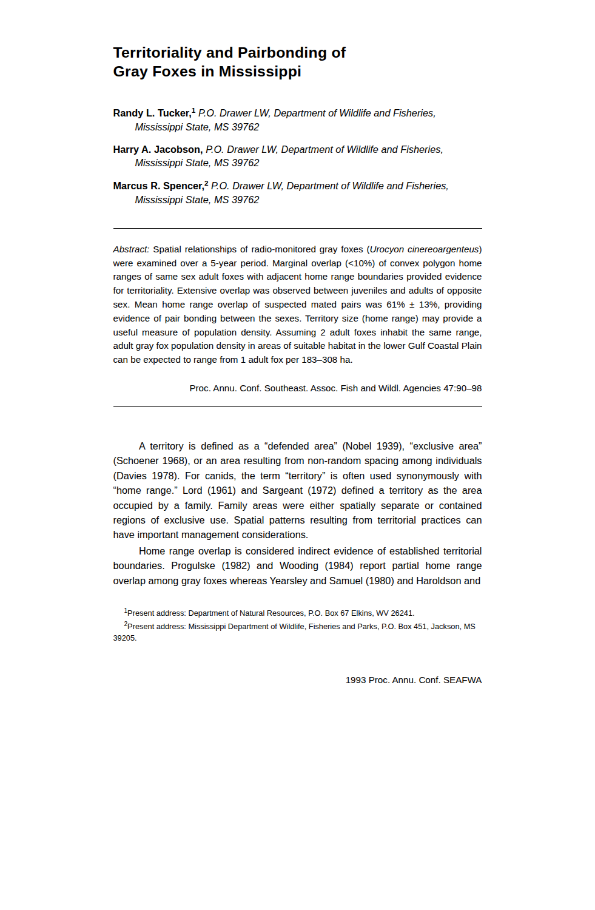Territoriality and Pairbonding of
Gray Foxes in Mississippi
Randy L. Tucker, 1 P.O. Drawer LW, Department of Wildlife and Fisheries, Mississippi State, MS 39762
Harry A. Jacobson, P.O. Drawer LW, Department of Wildlife and Fisheries, Mississippi State, MS 39762
Marcus R. Spencer, 2 P.O. Drawer LW, Department of Wildlife and Fisheries, Mississippi State, MS 39762
Abstract: Spatial relationships of radio-monitored gray foxes (Urocyon cinereoargenteus) were examined over a 5-year period. Marginal overlap (<10%) of convex polygon home ranges of same sex adult foxes with adjacent home range boundaries provided evidence for territoriality. Extensive overlap was observed between juveniles and adults of opposite sex. Mean home range overlap of suspected mated pairs was 61% ± 13%, providing evidence of pair bonding between the sexes. Territory size (home range) may provide a useful measure of population density. Assuming 2 adult foxes inhabit the same range, adult gray fox population density in areas of suitable habitat in the lower Gulf Coastal Plain can be expected to range from 1 adult fox per 183–308 ha.
Proc. Annu. Conf. Southeast. Assoc. Fish and Wildl. Agencies 47:90–98
A territory is defined as a “defended area” (Nobel 1939), “exclusive area” (Schoener 1968), or an area resulting from non-random spacing among individuals (Davies 1978). For canids, the term “territory” is often used synonymously with “home range.” Lord (1961) and Sargeant (1972) defined a territory as the area occupied by a family. Family areas were either spatially separate or contained regions of exclusive use. Spatial patterns resulting from territorial practices can have important management considerations.
Home range overlap is considered indirect evidence of established territorial boundaries. Progulske (1982) and Wooding (1984) report partial home range overlap among gray foxes whereas Yearsley and Samuel (1980) and Haroldson and
1 Present address: Department of Natural Resources, P.O. Box 67 Elkins, WV 26241.
2 Present address: Mississippi Department of Wildlife, Fisheries and Parks, P.O. Box 451, Jackson, MS 39205.
1993 Proc. Annu. Conf. SEAFWA